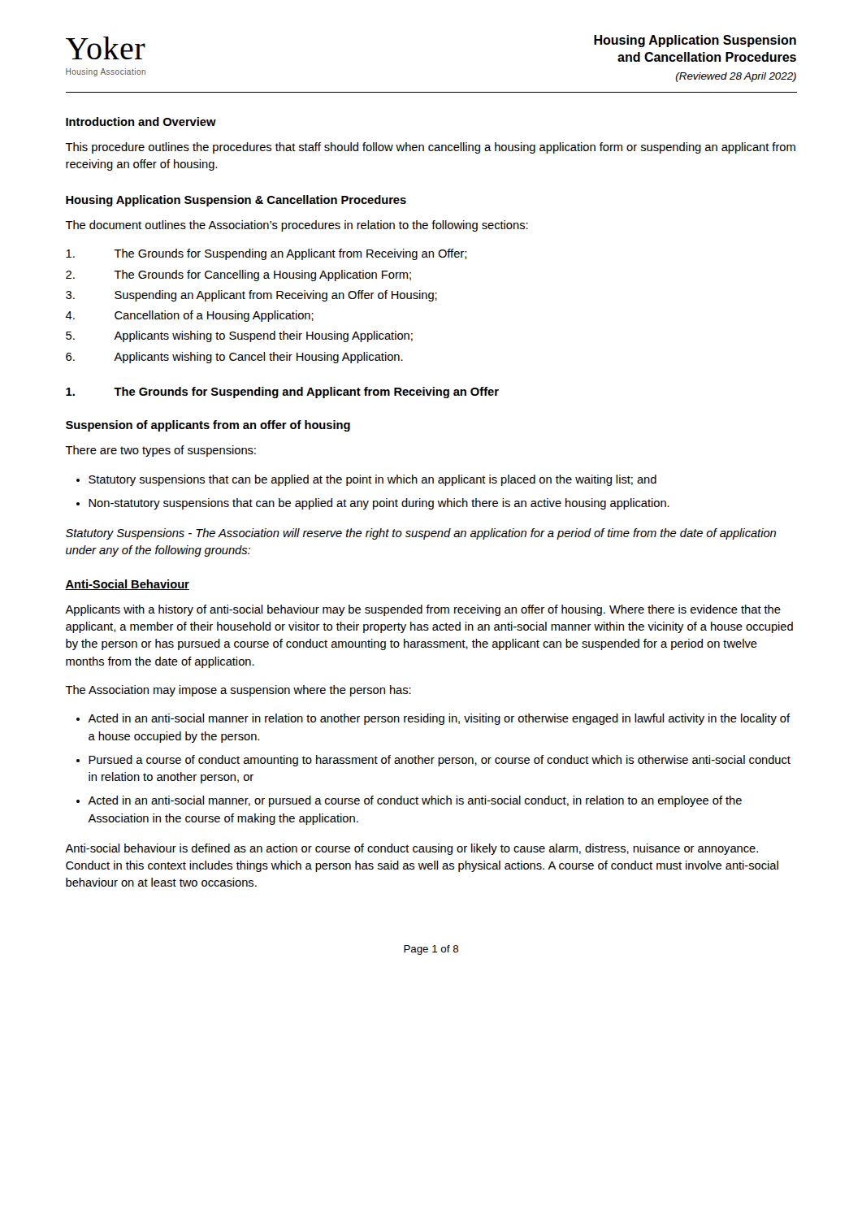Yoker
Housing Association
Housing Application Suspension
and Cancellation Procedures
(Reviewed 28 April 2022)
Introduction and Overview
This procedure outlines the procedures that staff should follow when cancelling a housing application form or suspending an applicant from receiving an offer of housing.
Housing Application Suspension & Cancellation Procedures
The document outlines the Association’s procedures in relation to the following sections:
1. The Grounds for Suspending an Applicant from Receiving an Offer;
2. The Grounds for Cancelling a Housing Application Form;
3. Suspending an Applicant from Receiving an Offer of Housing;
4. Cancellation of a Housing Application;
5. Applicants wishing to Suspend their Housing Application;
6. Applicants wishing to Cancel their Housing Application.
1. The Grounds for Suspending and Applicant from Receiving an Offer
Suspension of applicants from an offer of housing
There are two types of suspensions:
Statutory suspensions that can be applied at the point in which an applicant is placed on the waiting list; and
Non-statutory suspensions that can be applied at any point during which there is an active housing application.
Statutory Suspensions - The Association will reserve the right to suspend an application for a period of time from the date of application under any of the following grounds:
Anti-Social Behaviour
Applicants with a history of anti-social behaviour may be suspended from receiving an offer of housing. Where there is evidence that the applicant, a member of their household or visitor to their property has acted in an anti-social manner within the vicinity of a house occupied by the person or has pursued a course of conduct amounting to harassment, the applicant can be suspended for a period on twelve months from the date of application.
The Association may impose a suspension where the person has:
Acted in an anti-social manner in relation to another person residing in, visiting or otherwise engaged in lawful activity in the locality of a house occupied by the person.
Pursued a course of conduct amounting to harassment of another person, or course of conduct which is otherwise anti-social conduct in relation to another person, or
Acted in an anti-social manner, or pursued a course of conduct which is anti-social conduct, in relation to an employee of the Association in the course of making the application.
Anti-social behaviour is defined as an action or course of conduct causing or likely to cause alarm, distress, nuisance or annoyance. Conduct in this context includes things which a person has said as well as physical actions. A course of conduct must involve anti-social behaviour on at least two occasions.
Page 1 of 8